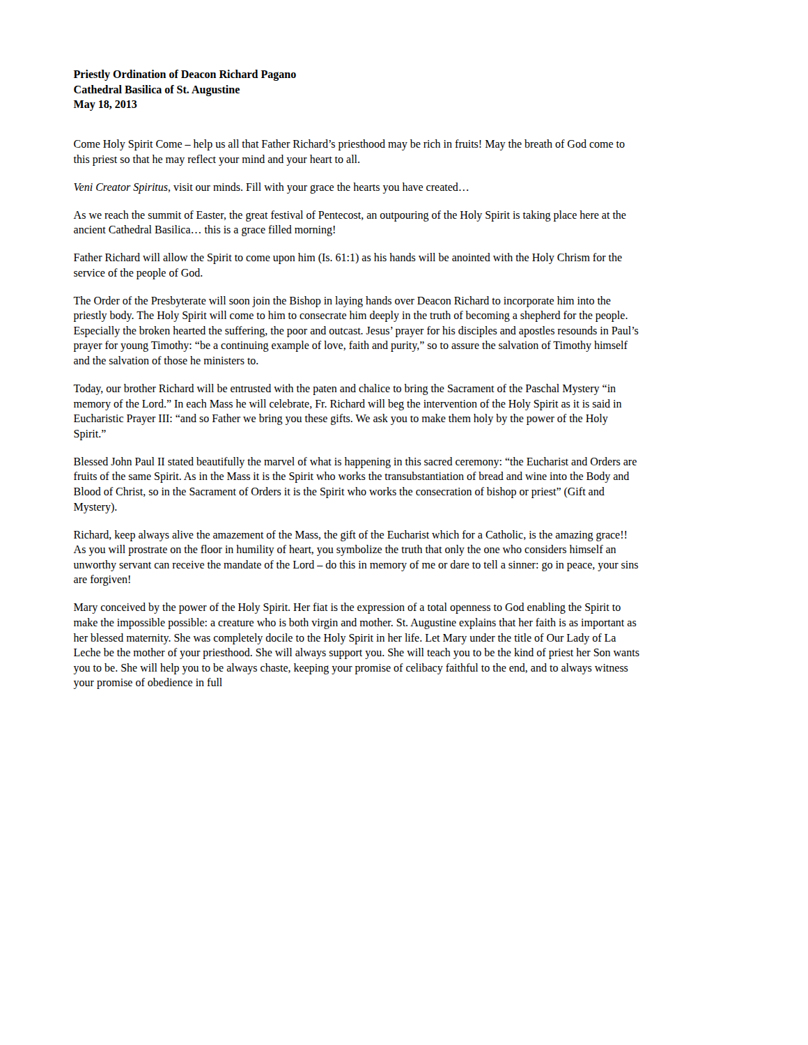Priestly Ordination of Deacon Richard Pagano
Cathedral Basilica of St. Augustine
May 18, 2013
Come Holy Spirit Come – help us all that Father Richard’s priesthood may be rich in fruits! May the breath of God come to this priest so that he may reflect your mind and your heart to all.
Veni Creator Spiritus, visit our minds. Fill with your grace the hearts you have created…
As we reach the summit of Easter, the great festival of Pentecost, an outpouring of the Holy Spirit is taking place here at the ancient Cathedral Basilica… this is a grace filled morning!
Father Richard will allow the Spirit to come upon him (Is. 61:1) as his hands will be anointed with the Holy Chrism for the service of the people of God.
The Order of the Presbyterate will soon join the Bishop in laying hands over Deacon Richard to incorporate him into the priestly body. The Holy Spirit will come to him to consecrate him deeply in the truth of becoming a shepherd for the people. Especially the broken hearted the suffering, the poor and outcast. Jesus’ prayer for his disciples and apostles resounds in Paul’s prayer for young Timothy: “be a continuing example of love, faith and purity,” so to assure the salvation of Timothy himself and the salvation of those he ministers to.
Today, our brother Richard will be entrusted with the paten and chalice to bring the Sacrament of the Paschal Mystery “in memory of the Lord.” In each Mass he will celebrate, Fr. Richard will beg the intervention of the Holy Spirit as it is said in Eucharistic Prayer III: “and so Father we bring you these gifts. We ask you to make them holy by the power of the Holy Spirit.”
Blessed John Paul II stated beautifully the marvel of what is happening in this sacred ceremony: “the Eucharist and Orders are fruits of the same Spirit. As in the Mass it is the Spirit who works the transubstantiation of bread and wine into the Body and Blood of Christ, so in the Sacrament of Orders it is the Spirit who works the consecration of bishop or priest” (Gift and Mystery).
Richard, keep always alive the amazement of the Mass, the gift of the Eucharist which for a Catholic, is the amazing grace!! As you will prostrate on the floor in humility of heart, you symbolize the truth that only the one who considers himself an unworthy servant can receive the mandate of the Lord – do this in memory of me or dare to tell a sinner: go in peace, your sins are forgiven!
Mary conceived by the power of the Holy Spirit. Her fiat is the expression of a total openness to God enabling the Spirit to make the impossible possible: a creature who is both virgin and mother. St. Augustine explains that her faith is as important as her blessed maternity. She was completely docile to the Holy Spirit in her life. Let Mary under the title of Our Lady of La Leche be the mother of your priesthood. She will always support you. She will teach you to be the kind of priest her Son wants you to be. She will help you to be always chaste, keeping your promise of celibacy faithful to the end, and to always witness your promise of obedience in full